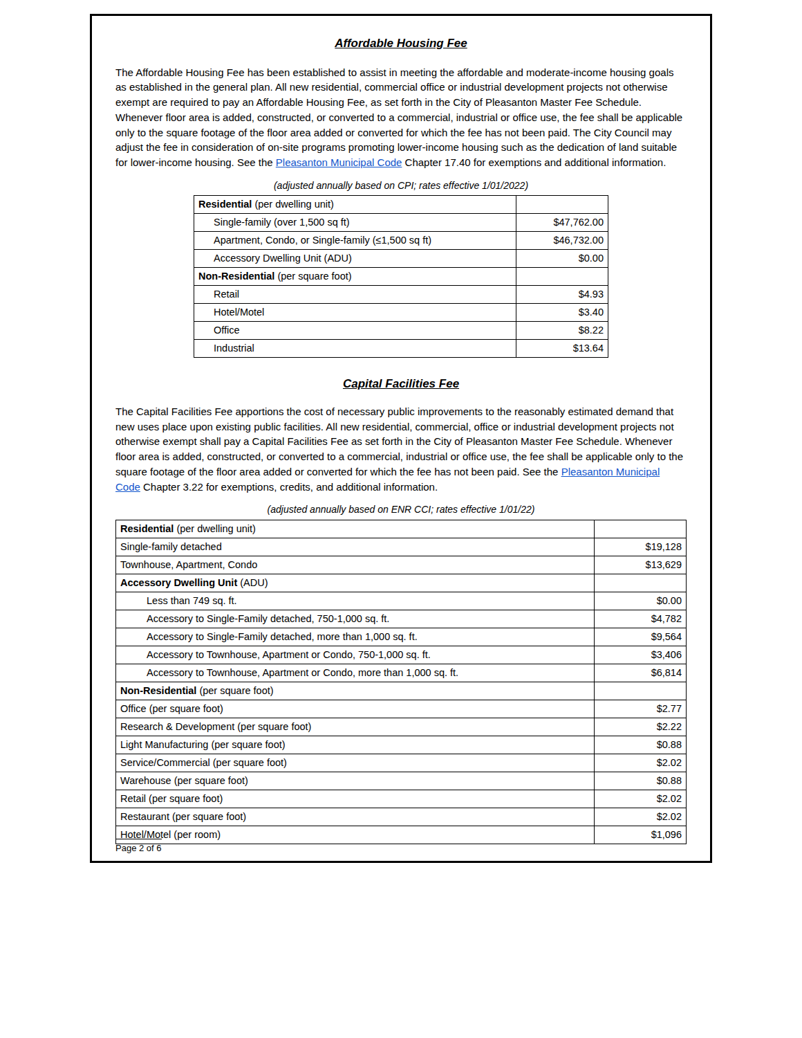Affordable Housing Fee
The Affordable Housing Fee has been established to assist in meeting the affordable and moderate-income housing goals as established in the general plan. All new residential, commercial office or industrial development projects not otherwise exempt are required to pay an Affordable Housing Fee, as set forth in the City of Pleasanton Master Fee Schedule. Whenever floor area is added, constructed, or converted to a commercial, industrial or office use, the fee shall be applicable only to the square footage of the floor area added or converted for which the fee has not been paid. The City Council may adjust the fee in consideration of on-site programs promoting lower-income housing such as the dedication of land suitable for lower-income housing. See the Pleasanton Municipal Code Chapter 17.40 for exemptions and additional information.
(adjusted annually based on CPI; rates effective 1/01/2022)
| Residential (per dwelling unit) | |
| Single-family (over 1,500 sq ft) | $47,762.00 |
| Apartment, Condo, or Single-family (≤1,500 sq ft) | $46,732.00 |
| Accessory Dwelling Unit (ADU) | $0.00 |
| Non-Residential (per square foot) | |
| Retail | $4.93 |
| Hotel/Motel | $3.40 |
| Office | $8.22 |
| Industrial | $13.64 |
Capital Facilities Fee
The Capital Facilities Fee apportions the cost of necessary public improvements to the reasonably estimated demand that new uses place upon existing public facilities. All new residential, commercial, office or industrial development projects not otherwise exempt shall pay a Capital Facilities Fee as set forth in the City of Pleasanton Master Fee Schedule. Whenever floor area is added, constructed, or converted to a commercial, industrial or office use, the fee shall be applicable only to the square footage of the floor area added or converted for which the fee has not been paid. See the Pleasanton Municipal Code Chapter 3.22 for exemptions, credits, and additional information.
(adjusted annually based on ENR CCI; rates effective 1/01/22)
| Residential (per dwelling unit) | |
| Single-family detached | $19,128 |
| Townhouse, Apartment, Condo | $13,629 |
| Accessory Dwelling Unit (ADU) | |
| Less than 749 sq. ft. | $0.00 |
| Accessory to Single-Family detached, 750-1,000 sq. ft. | $4,782 |
| Accessory to Single-Family detached, more than 1,000 sq. ft. | $9,564 |
| Accessory to Townhouse, Apartment or Condo, 750-1,000 sq. ft. | $3,406 |
| Accessory to Townhouse, Apartment or Condo, more than 1,000 sq. ft. | $6,814 |
| Non-Residential (per square foot) | |
| Office (per square foot) | $2.77 |
| Research & Development (per square foot) | $2.22 |
| Light Manufacturing (per square foot) | $0.88 |
| Service/Commercial (per square foot) | $2.02 |
| Warehouse (per square foot) | $0.88 |
| Retail (per square foot) | $2.02 |
| Restaurant (per square foot) | $2.02 |
| Hotel/Motel (per room) | $1,096 |
Page 2 of 6